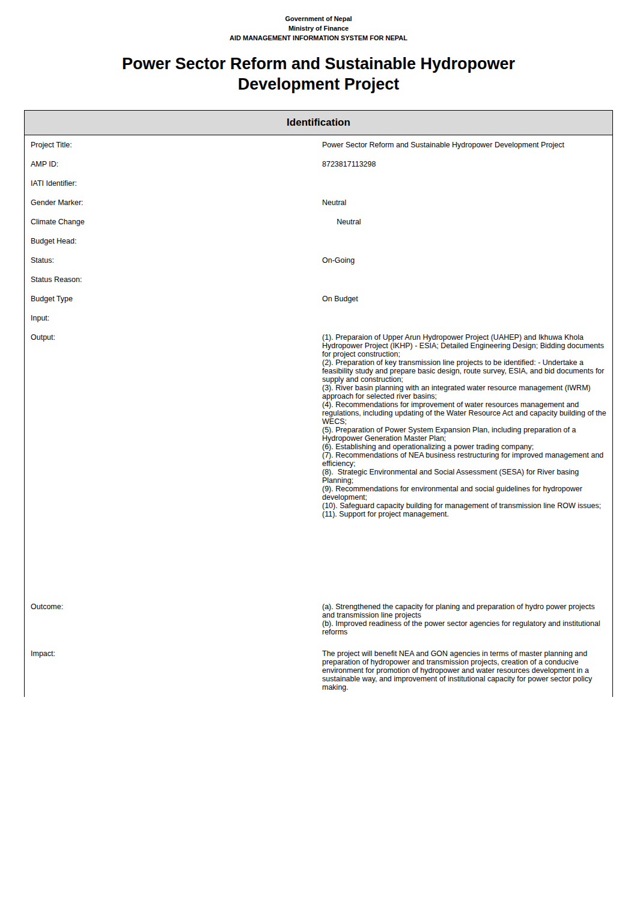Government of Nepal
Ministry of Finance
AID MANAGEMENT INFORMATION SYSTEM FOR NEPAL
Power Sector Reform and Sustainable Hydropower
Development Project
| Identification |
| Project Title: | Power Sector Reform and Sustainable Hydropower Development Project |
| AMP ID: | 8723817113298 |
| IATI Identifier: | |
| Gender Marker: | Neutral |
| Climate Change | Neutral |
| Budget Head: | |
| Status: | On-Going |
| Status Reason: | |
| Budget Type | On Budget |
| Input: | |
| Output: | (1). Preparaion of Upper Arun Hydropower Project (UAHEP) and Ikhuwa Khola Hydropower Project (IKHP) - ESIA; Detailed Engineering Design; Bidding documents for project construction; (2). Preparation of key transmission line projects to be identified: - Undertake a feasibility study and prepare basic design, route survey, ESIA, and bid documents for supply and construction; (3). River basin planning with an integrated water resource management (IWRM) approach for selected river basins; (4). Recommendations for improvement of water resources management and regulations, including updating of the Water Resource Act and capacity building of the WECS; (5). Preparation of Power System Expansion Plan, including preparation of a Hydropower Generation Master Plan; (6). Establishing and operationalizing a power trading company; (7). Recommendations of NEA business restructuring for improved management and efficiency; (8). Strategic Environmental and Social Assessment (SESA) for River basing Planning; (9). Recommendations for environmental and social guidelines for hydropower development; (10). Safeguard capacity building for management of transmission line ROW issues; (11). Support for project management. |
| Outcome: | (a). Strengthened the capacity for planing and preparation of hydro power projects and transmission line projects (b). Improved readiness of the power sector agencies for regulatory and institutional reforms |
| Impact: | The project will benefit NEA and GON agencies in terms of master planning and preparation of hydropower and transmission projects, creation of a conducive environment for promotion of hydropower and water resources development in a sustainable way, and improvement of institutional capacity for power sector policy making. |